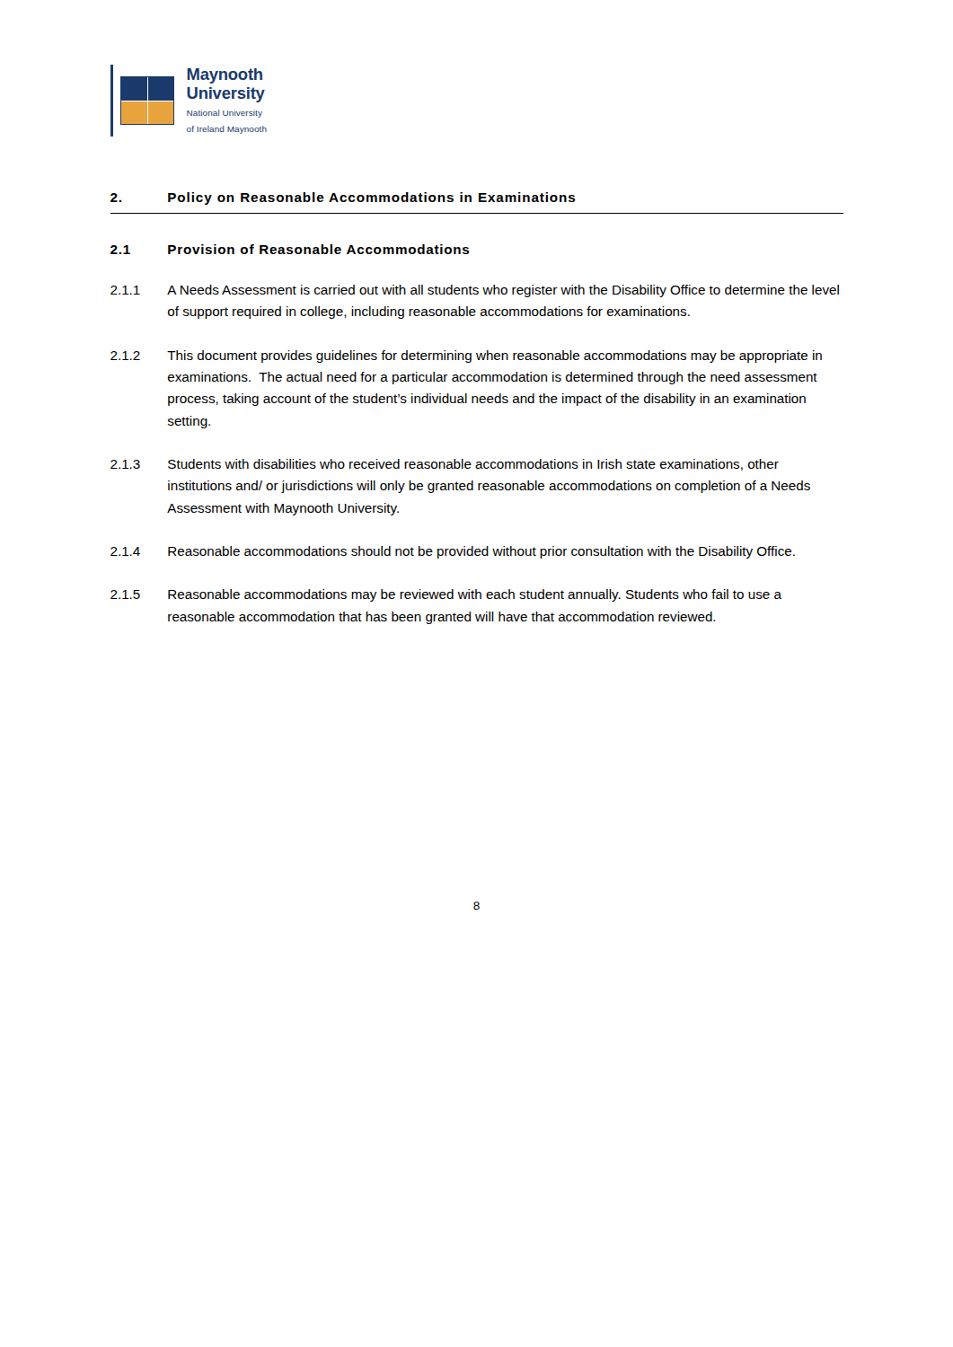Maynooth
University
National University
of Ireland Maynooth
2. Policy on Reasonable Accommodations in Examinations
2.1 Provision of Reasonable Accommodations
2.1.1 A Needs Assessment is carried out with all students who register with the Disability Office to determine the level of support required in college, including reasonable accommodations for examinations.
2.1.2 This document provides guidelines for determining when reasonable accommodations may be appropriate in examinations. The actual need for a particular accommodation is determined through the need assessment process, taking account of the student’s individual needs and the impact of the disability in an examination setting.
2.1.3 Students with disabilities who received reasonable accommodations in Irish state examinations, other institutions and/ or jurisdictions will only be granted reasonable accommodations on completion of a Needs Assessment with Maynooth University.
2.1.4 Reasonable accommodations should not be provided without prior consultation with the Disability Office.
2.1.5 Reasonable accommodations may be reviewed with each student annually. Students who fail to use a reasonable accommodation that has been granted will have that accommodation reviewed.
8